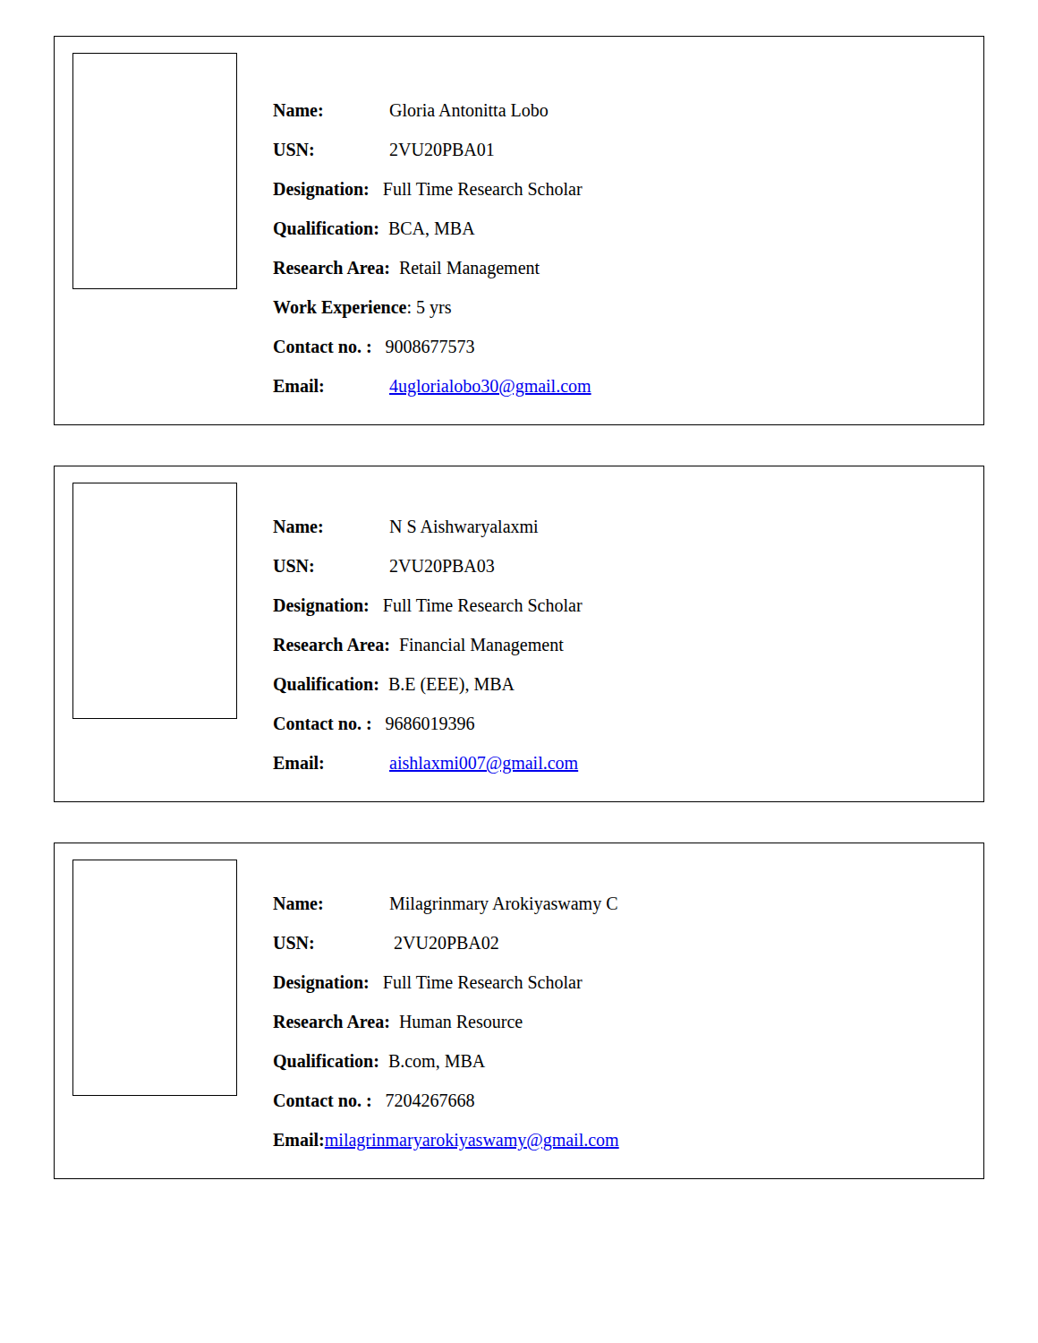Name: Gloria Antonitta Lobo
USN: 2VU20PBA01
Designation: Full Time Research Scholar
Qualification: BCA, MBA
Research Area: Retail Management
Work Experience: 5 yrs
Contact no. : 9008677573
Email: 4uglorialobo30@gmail.com
Name: N S Aishwaryalaxmi
USN: 2VU20PBA03
Designation: Full Time Research Scholar
Research Area: Financial Management
Qualification: B.E (EEE), MBA
Contact no. : 9686019396
Email: aishlaxmi007@gmail.com
Name: Milagrinmary Arokiyaswamy C
USN: 2VU20PBA02
Designation: Full Time Research Scholar
Research Area: Human Resource
Qualification: B.com, MBA
Contact no. : 7204267668
Email: milagrinmaryarokiyaswamy@gmail.com